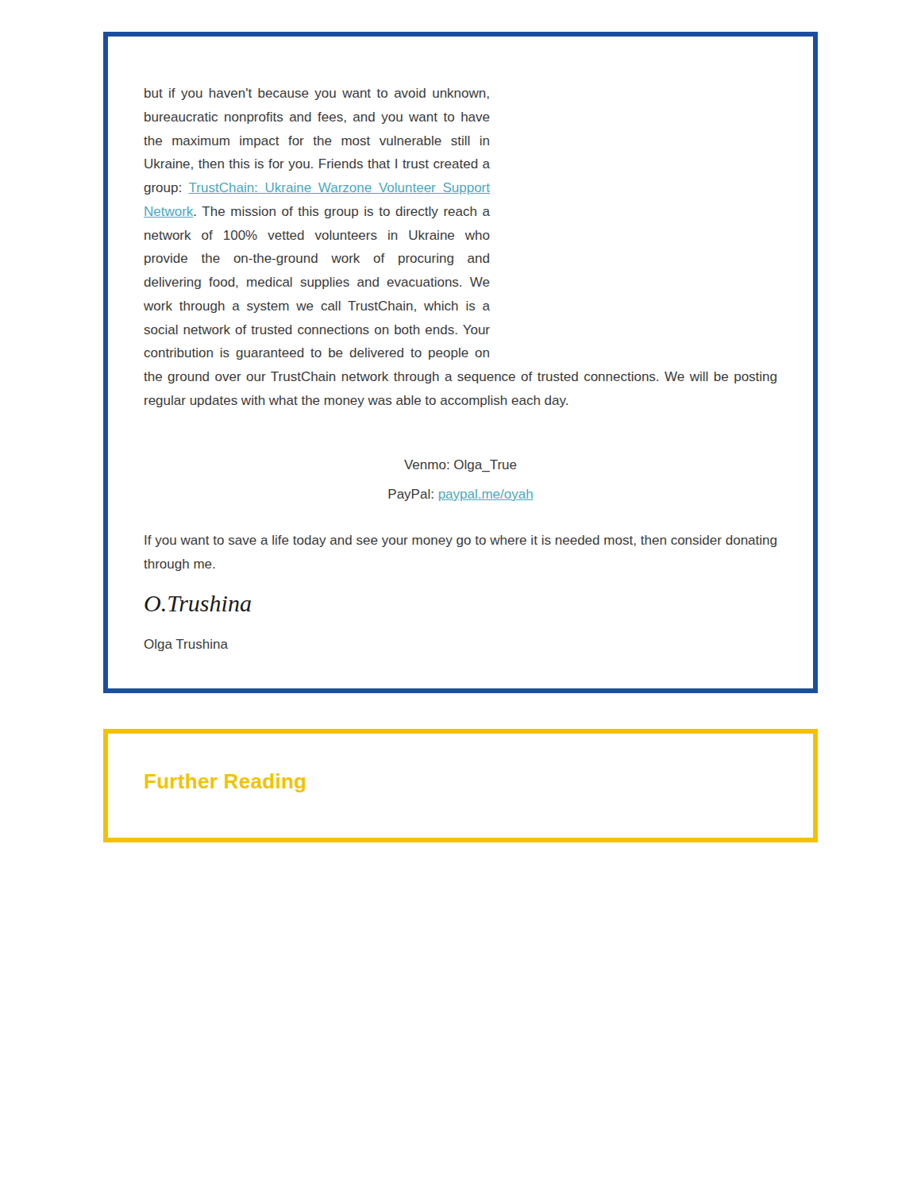but if you haven't because you want to avoid unknown, bureaucratic nonprofits and fees, and you want to have the maximum impact for the most vulnerable still in Ukraine, then this is for you. Friends that I trust created a group: TrustChain: Ukraine Warzone Volunteer Support Network. The mission of this group is to directly reach a network of 100% vetted volunteers in Ukraine who provide the on-the-ground work of procuring and delivering food, medical supplies and evacuations. We work through a system we call TrustChain, which is a social network of trusted connections on both ends. Your contribution is guaranteed to be delivered to people on the ground over our TrustChain network through a sequence of trusted connections. We will be posting regular updates with what the money was able to accomplish each day.
Venmo: Olga_True
PayPal: paypal.me/oyah
If you want to save a life today and see your money go to where it is needed most, then consider donating through me.
O.Trushina
Olga Trushina
Further Reading